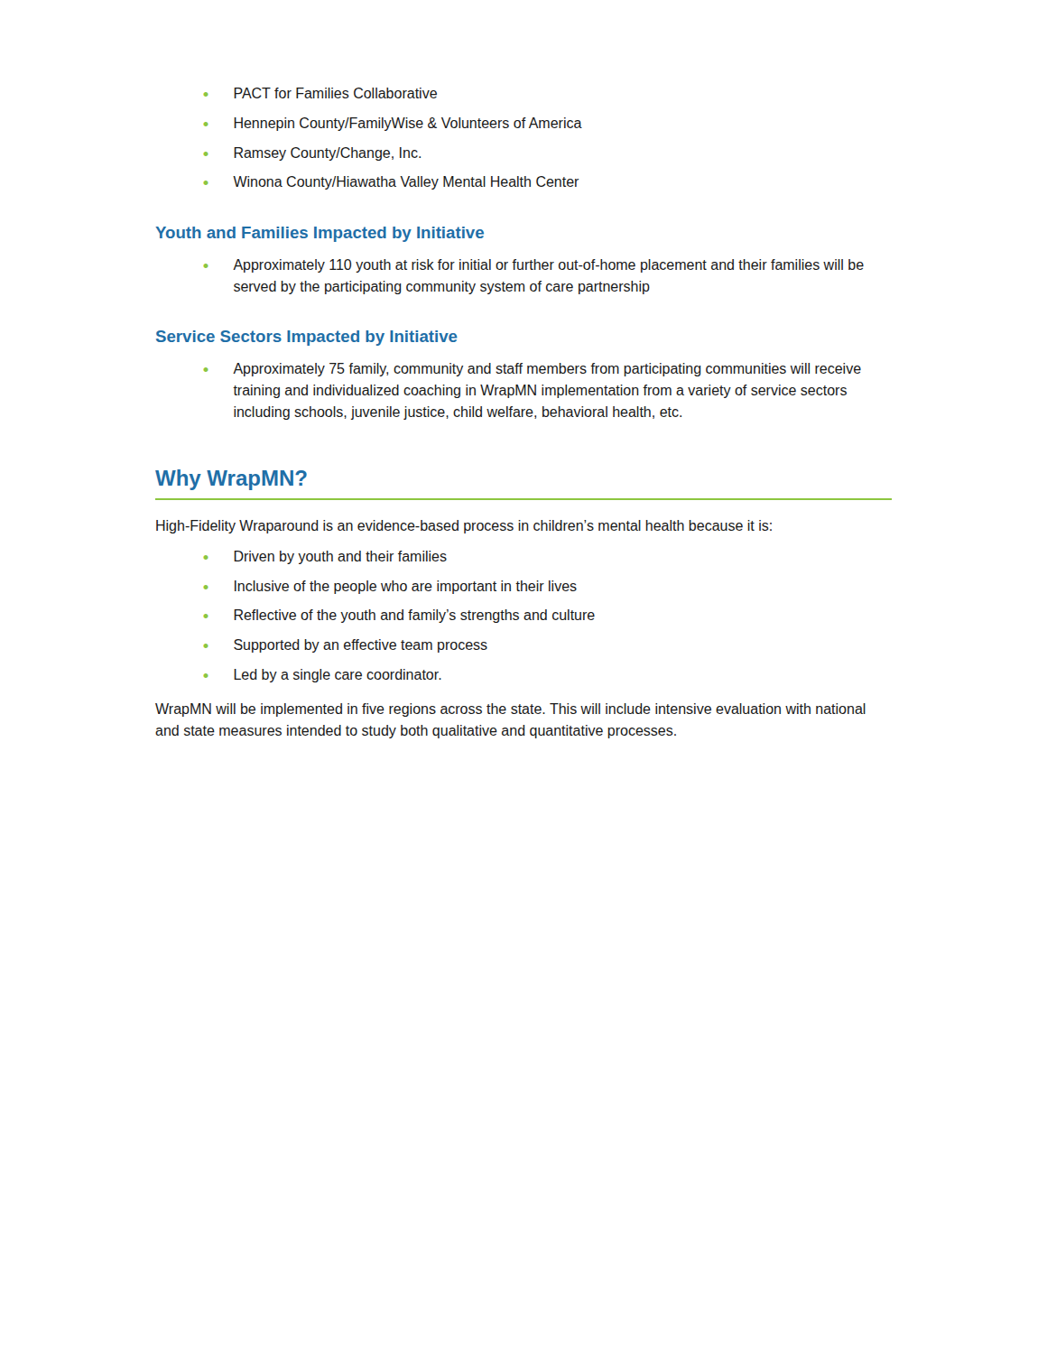PACT for Families Collaborative
Hennepin County/FamilyWise & Volunteers of America
Ramsey County/Change, Inc.
Winona County/Hiawatha Valley Mental Health Center
Youth and Families Impacted by Initiative
Approximately 110 youth at risk for initial or further out-of-home placement and their families will be served by the participating community system of care partnership
Service Sectors Impacted by Initiative
Approximately 75 family, community and staff members from participating communities will receive training and individualized coaching in WrapMN implementation from a variety of service sectors including schools, juvenile justice, child welfare, behavioral health, etc.
Why WrapMN?
High-Fidelity Wraparound is an evidence-based process in children’s mental health because it is:
Driven by youth and their families
Inclusive of the people who are important in their lives
Reflective of the youth and family’s strengths and culture
Supported by an effective team process
Led by a single care coordinator.
WrapMN will be implemented in five regions across the state. This will include intensive evaluation with national and state measures intended to study both qualitative and quantitative processes.